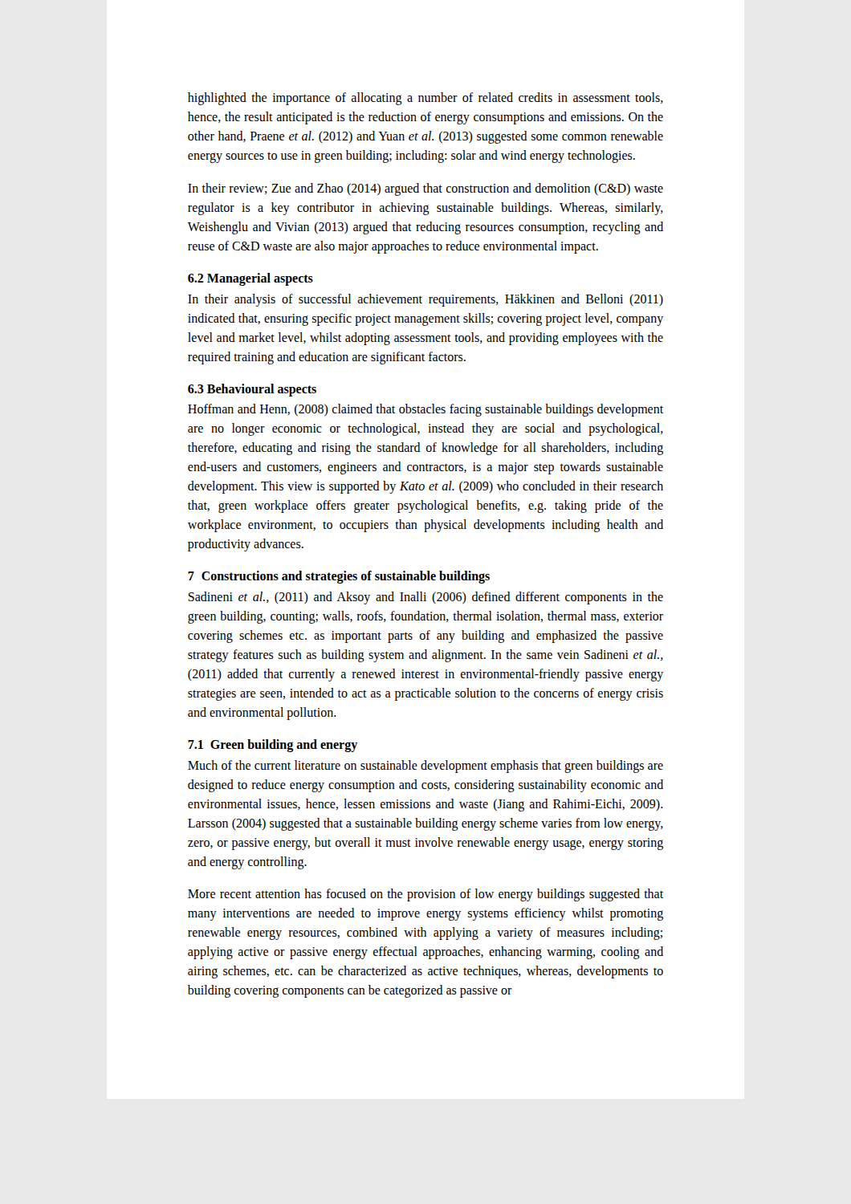highlighted the importance of allocating a number of related credits in assessment tools, hence, the result anticipated is the reduction of energy consumptions and emissions. On the other hand, Praene et al. (2012) and Yuan et al. (2013) suggested some common renewable energy sources to use in green building; including: solar and wind energy technologies.
In their review; Zue and Zhao (2014) argued that construction and demolition (C&D) waste regulator is a key contributor in achieving sustainable buildings. Whereas, similarly, Weishenglu and Vivian (2013) argued that reducing resources consumption, recycling and reuse of C&D waste are also major approaches to reduce environmental impact.
6.2 Managerial aspects
In their analysis of successful achievement requirements, Häkkinen and Belloni (2011) indicated that, ensuring specific project management skills; covering project level, company level and market level, whilst adopting assessment tools, and providing employees with the required training and education are significant factors.
6.3 Behavioural aspects
Hoffman and Henn, (2008) claimed that obstacles facing sustainable buildings development are no longer economic or technological, instead they are social and psychological, therefore, educating and rising the standard of knowledge for all shareholders, including end-users and customers, engineers and contractors, is a major step towards sustainable development. This view is supported by Kato et al. (2009) who concluded in their research that, green workplace offers greater psychological benefits, e.g. taking pride of the workplace environment, to occupiers than physical developments including health and productivity advances.
7 Constructions and strategies of sustainable buildings
Sadineni et al., (2011) and Aksoy and Inalli (2006) defined different components in the green building, counting; walls, roofs, foundation, thermal isolation, thermal mass, exterior covering schemes etc. as important parts of any building and emphasized the passive strategy features such as building system and alignment. In the same vein Sadineni et al., (2011) added that currently a renewed interest in environmental-friendly passive energy strategies are seen, intended to act as a practicable solution to the concerns of energy crisis and environmental pollution.
7.1 Green building and energy
Much of the current literature on sustainable development emphasis that green buildings are designed to reduce energy consumption and costs, considering sustainability economic and environmental issues, hence, lessen emissions and waste (Jiang and Rahimi-Eichi, 2009). Larsson (2004) suggested that a sustainable building energy scheme varies from low energy, zero, or passive energy, but overall it must involve renewable energy usage, energy storing and energy controlling.
More recent attention has focused on the provision of low energy buildings suggested that many interventions are needed to improve energy systems efficiency whilst promoting renewable energy resources, combined with applying a variety of measures including; applying active or passive energy effectual approaches, enhancing warming, cooling and airing schemes, etc. can be characterized as active techniques, whereas, developments to building covering components can be categorized as passive or